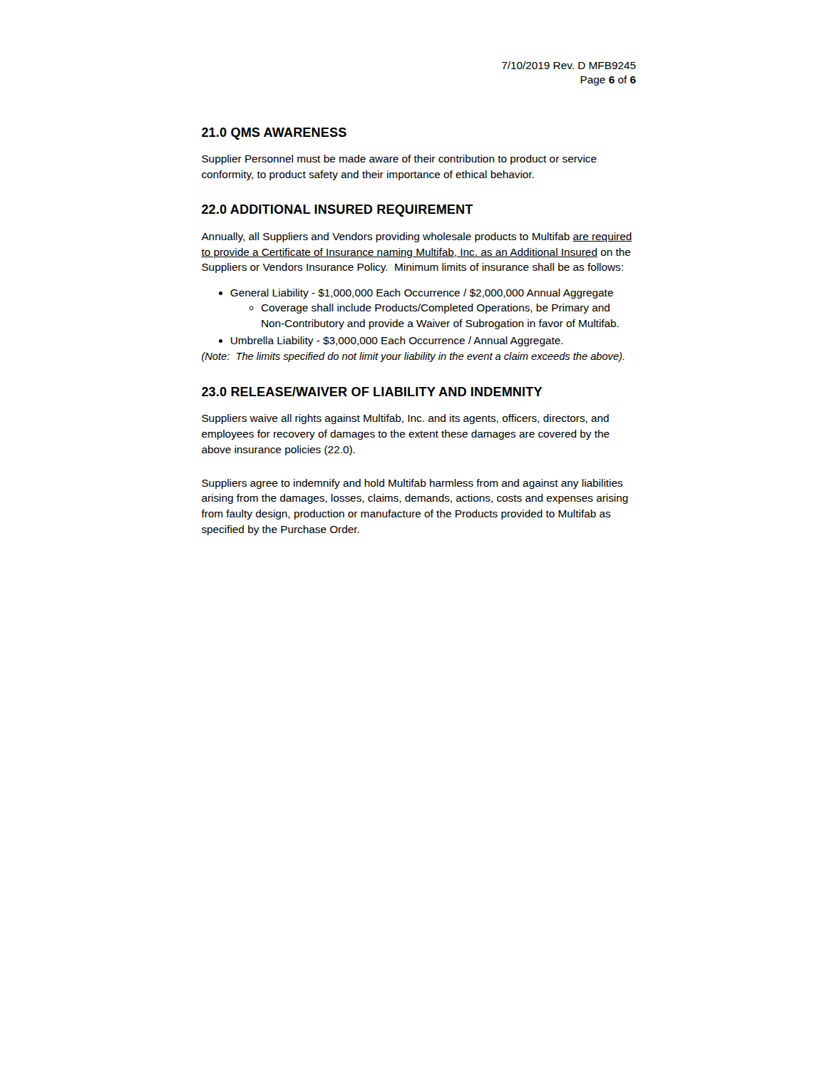7/10/2019 Rev. D MFB9245 Page 6 of 6
21.0 QMS AWARENESS
Supplier Personnel must be made aware of their contribution to product or service conformity, to product safety and their importance of ethical behavior.
22.0 ADDITIONAL INSURED REQUIREMENT
Annually, all Suppliers and Vendors providing wholesale products to Multifab are required to provide a Certificate of Insurance naming Multifab, Inc. as an Additional Insured on the Suppliers or Vendors Insurance Policy. Minimum limits of insurance shall be as follows:
General Liability - $1,000,000 Each Occurrence / $2,000,000 Annual Aggregate
Coverage shall include Products/Completed Operations, be Primary and Non-Contributory and provide a Waiver of Subrogation in favor of Multifab.
Umbrella Liability - $3,000,000 Each Occurrence / Annual Aggregate.
(Note: The limits specified do not limit your liability in the event a claim exceeds the above).
23.0 RELEASE/WAIVER OF LIABILITY AND INDEMNITY
Suppliers waive all rights against Multifab, Inc. and its agents, officers, directors, and employees for recovery of damages to the extent these damages are covered by the above insurance policies (22.0).
Suppliers agree to indemnify and hold Multifab harmless from and against any liabilities arising from the damages, losses, claims, demands, actions, costs and expenses arising from faulty design, production or manufacture of the Products provided to Multifab as specified by the Purchase Order.